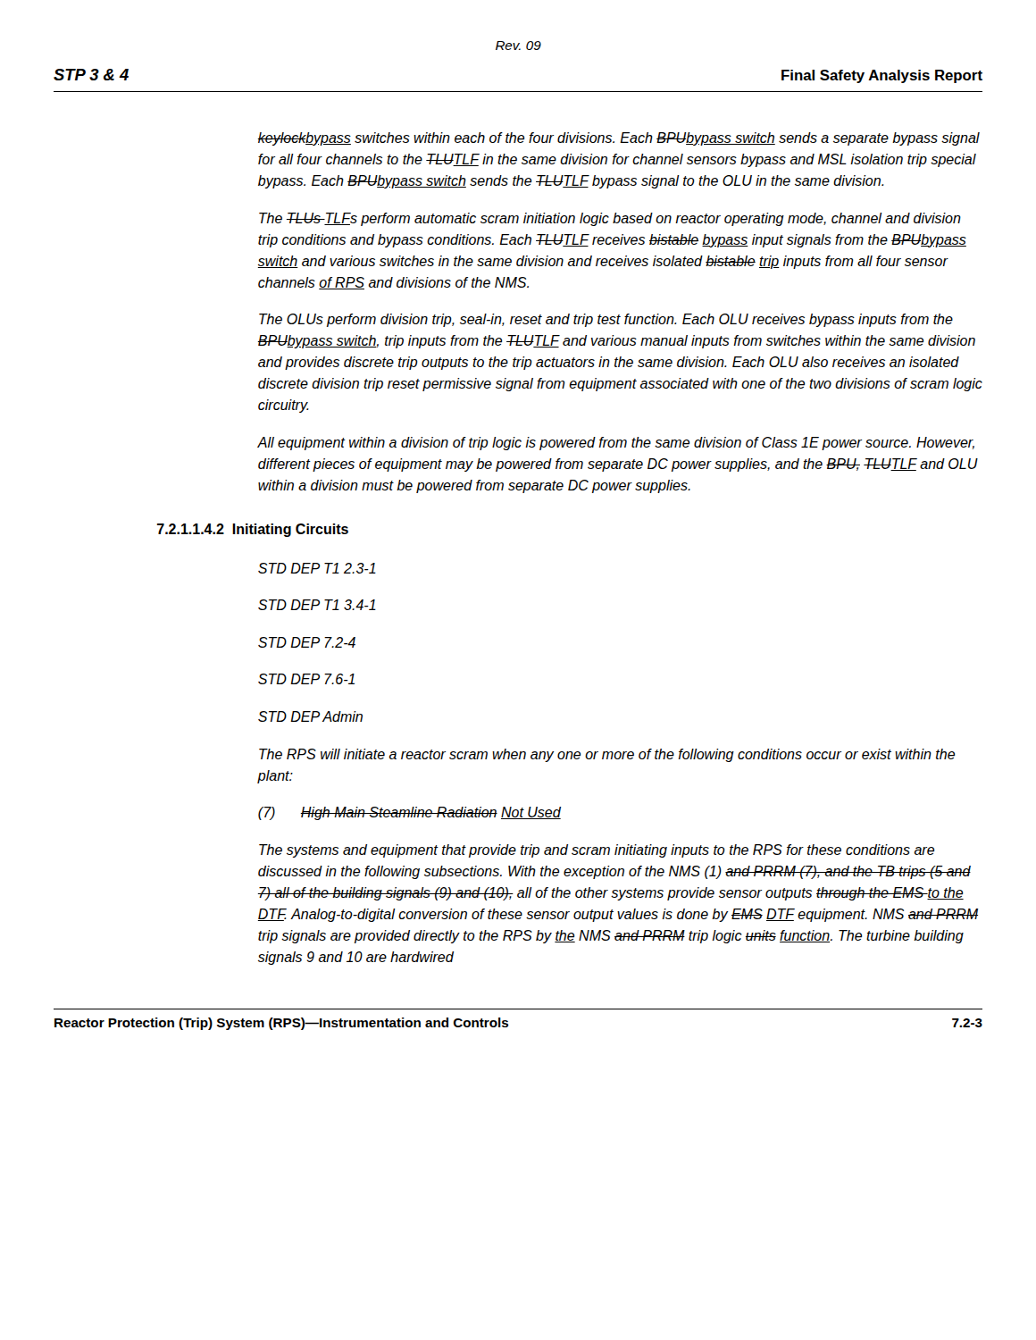Rev. 09
STP 3 & 4
Final Safety Analysis Report
keylock bypass switches within each of the four divisions. Each BPU bypass switch sends a separate bypass signal for all four channels to the TLU TLF in the same division for channel sensors bypass and MSL isolation trip special bypass. Each BPU bypass switch sends the TLU TLF bypass signal to the OLU in the same division.
The TLUs TLFs perform automatic scram initiation logic based on reactor operating mode, channel and division trip conditions and bypass conditions. Each TLU TLF receives bistable bypass input signals from the BPU bypass switch and various switches in the same division and receives isolated bistable trip inputs from all four sensor channels of RPS and divisions of the NMS.
The OLUs perform division trip, seal-in, reset and trip test function. Each OLU receives bypass inputs from the BPU bypass switch, trip inputs from the TLU TLF and various manual inputs from switches within the same division and provides discrete trip outputs to the trip actuators in the same division. Each OLU also receives an isolated discrete division trip reset permissive signal from equipment associated with one of the two divisions of scram logic circuitry.
All equipment within a division of trip logic is powered from the same division of Class 1E power source. However, different pieces of equipment may be powered from separate DC power supplies, and the BPU, TLU TLF and OLU within a division must be powered from separate DC power supplies.
7.2.1.1.4.2 Initiating Circuits
STD DEP T1 2.3-1
STD DEP T1 3.4-1
STD DEP 7.2-4
STD DEP 7.6-1
STD DEP Admin
The RPS will initiate a reactor scram when any one or more of the following conditions occur or exist within the plant:
(7) High Main Steamline Radiation Not Used
The systems and equipment that provide trip and scram initiating inputs to the RPS for these conditions are discussed in the following subsections. With the exception of the NMS (1) and PRRM (7), and the TB trips (5 and 7) all of the building signals (9) and (10), all of the other systems provide sensor outputs through the EMS to the DTF. Analog-to-digital conversion of these sensor output values is done by EMS DTF equipment. NMS and PRRM trip signals are provided directly to the RPS by the NMS and PRRM trip logic units function. The turbine building signals 9 and 10 are hardwired
Reactor Protection (Trip) System (RPS)—Instrumentation and Controls
7.2-3